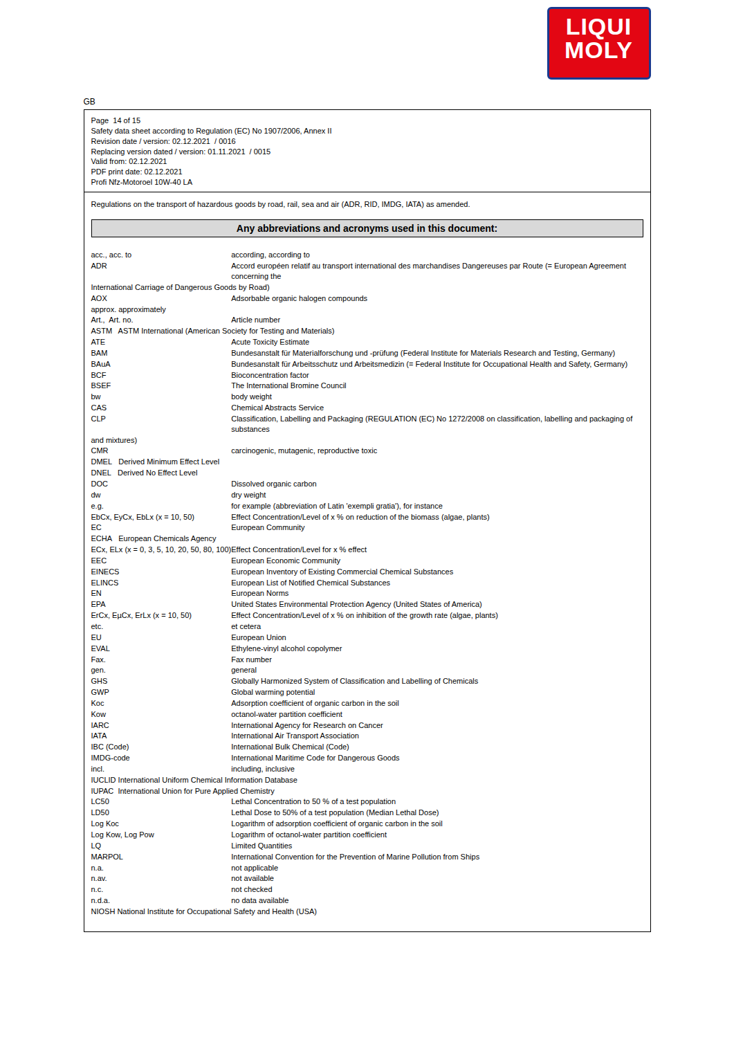LIQUI MOLY
GB
Page 14 of 15
Safety data sheet according to Regulation (EC) No 1907/2006, Annex II
Revision date / version: 02.12.2021 / 0016
Replacing version dated / version: 01.11.2021 / 0015
Valid from: 02.12.2021
PDF print date: 02.12.2021
Profi Nfz-Motoroel 10W-40 LA
Regulations on the transport of hazardous goods by road, rail, sea and air (ADR, RID, IMDG, IATA) as amended.
Any abbreviations and acronyms used in this document:
| acc., acc. to | according, according to |
| ADR | Accord européen relatif au transport international des marchandises Dangereuses par Route (= European Agreement concerning the |
| International Carriage of Dangerous Goods by Road) |
| AOX | Adsorbable organic halogen compounds |
| approx. approximately |
| Art., Art. no. | Article number |
| ASTM ASTM International (American Society for Testing and Materials) |
| ATE | Acute Toxicity Estimate |
| BAM | Bundesanstalt für Materialforschung und -prüfung (Federal Institute for Materials Research and Testing, Germany) |
| BAuA | Bundesanstalt für Arbeitsschutz und Arbeitsmedizin (= Federal Institute for Occupational Health and Safety, Germany) |
| BCF | Bioconcentration factor |
| BSEF | The International Bromine Council |
| bw | body weight |
| CAS | Chemical Abstracts Service |
| CLP | Classification, Labelling and Packaging (REGULATION (EC) No 1272/2008 on classification, labelling and packaging of substances |
| and mixtures) |
| CMR | carcinogenic, mutagenic, reproductive toxic |
| DMEL Derived Minimum Effect Level |
| DNEL Derived No Effect Level |
| DOC | Dissolved organic carbon |
| dw | dry weight |
| e.g. | for example (abbreviation of Latin 'exempli gratia'), for instance |
| EbCx, EyCx, EbLx (x = 10, 50) | Effect Concentration/Level of x % on reduction of the biomass (algae, plants) |
| EC | European Community |
| ECHA European Chemicals Agency |
| ECx, ELx (x = 0, 3, 5, 10, 20, 50, 80, 100) | Effect Concentration/Level for x % effect |
| EEC | European Economic Community |
| EINECS | European Inventory of Existing Commercial Chemical Substances |
| ELINCS | European List of Notified Chemical Substances |
| EN | European Norms |
| EPA | United States Environmental Protection Agency (United States of America) |
| ErCx, EµCx, ErLx (x = 10, 50) | Effect Concentration/Level of x % on inhibition of the growth rate (algae, plants) |
| etc. | et cetera |
| EU | European Union |
| EVAL | Ethylene-vinyl alcohol copolymer |
| Fax. | Fax number |
| gen. | general |
| GHS | Globally Harmonized System of Classification and Labelling of Chemicals |
| GWP | Global warming potential |
| Koc | Adsorption coefficient of organic carbon in the soil |
| Kow | octanol-water partition coefficient |
| IARC | International Agency for Research on Cancer |
| IATA | International Air Transport Association |
| IBC (Code) | International Bulk Chemical (Code) |
| IMDG-code | International Maritime Code for Dangerous Goods |
| incl. | including, inclusive |
| IUCLID International Uniform Chemical Information Database |
| IUPAC International Union for Pure Applied Chemistry |
| LC50 | Lethal Concentration to 50 % of a test population |
| LD50 | Lethal Dose to 50% of a test population (Median Lethal Dose) |
| Log Koc | Logarithm of adsorption coefficient of organic carbon in the soil |
| Log Kow, Log Pow | Logarithm of octanol-water partition coefficient |
| LQ | Limited Quantities |
| MARPOL | International Convention for the Prevention of Marine Pollution from Ships |
| n.a. | not applicable |
| n.av. | not available |
| n.c. | not checked |
| n.d.a. | no data available |
| NIOSH National Institute for Occupational Safety and Health (USA) |